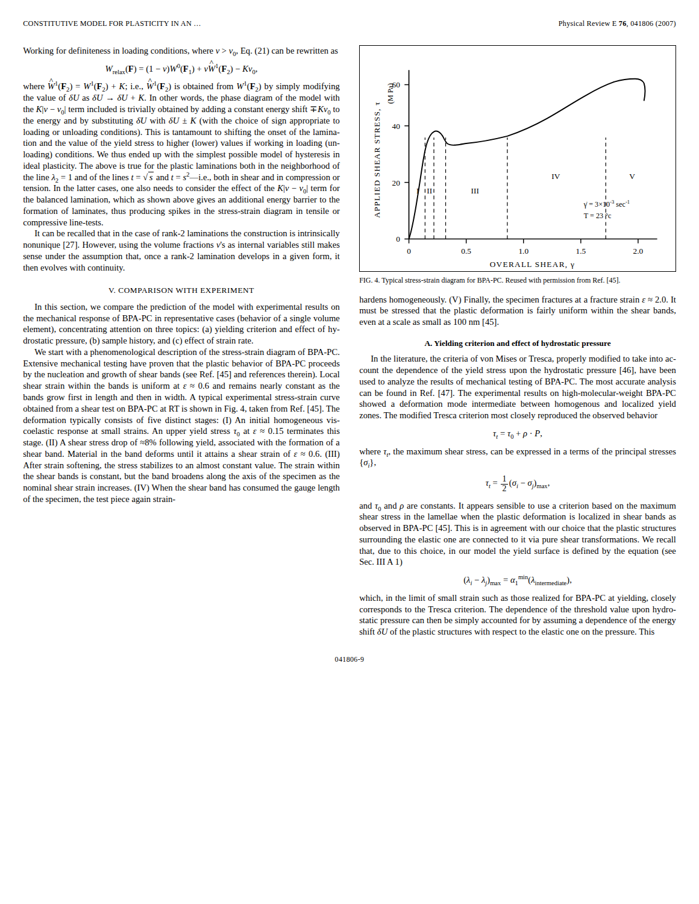Constitutive model for plasticity in an …
Physical Review E 76, 041806 (2007)
Working for definiteness in loading conditions, where ν > ν0, Eq. (21) can be rewritten as
Wrelax(F) = (1 − ν)W0(F1) + νW1(F2) − Kν0,
where W1(F2) = W1(F2) + K; i.e., W1(F2) is obtained from W1(F2) by simply modifying the value of δU as δU → δU + K. In other words, the phase diagram of the model with the K|ν − ν0| term included is trivially obtained by adding a constant energy shift ∓Kν0 to the energy and by substituting δU with δU ± K (with the choice of sign appropriate to loading or unloading conditions). This is tantamount to shifting the onset of the lamination and the value of the yield stress to higher (lower) values if working in loading (unloading) conditions. We thus ended up with the simplest possible model of hysteresis in ideal plasticity. The above is true for the plastic laminations both in the neighborhood of the line λ2 = 1 and of the lines t = √s and t = s2—i.e., both in shear and in compression or tension. In the latter cases, one also needs to consider the effect of the K|ν − ν0| term for the balanced lamination, which as shown above gives an additional energy barrier to the formation of laminates, thus producing spikes in the stress-strain diagram in tensile or compressive line-tests.
It can be recalled that in the case of rank-2 laminations the construction is intrinsically nonunique [27]. However, using the volume fractions ν's as internal variables still makes sense under the assumption that, once a rank-2 lamination develops in a given form, it then evolves with continuity.
V. Comparison with experiment
In this section, we compare the prediction of the model with experimental results on the mechanical response of BPA-PC in representative cases (behavior of a single volume element), concentrating attention on three topics: (a) yielding criterion and effect of hydrostatic pressure, (b) sample history, and (c) effect of strain rate.
We start with a phenomenological description of the stress-strain diagram of BPA-PC. Extensive mechanical testing have proven that the plastic behavior of BPA-PC proceeds by the nucleation and growth of shear bands (see Ref. [45] and references therein). Local shear strain within the bands is uniform at ε ≈ 0.6 and remains nearly constant as the bands grow first in length and then in width. A typical experimental stress-strain curve obtained from a shear test on BPA-PC at RT is shown in Fig. 4, taken from Ref. [45]. The deformation typically consists of five distinct stages: (I) An initial homogeneous viscoelastic response at small strains. An upper yield stress τ0 at ε ≈ 0.15 terminates this stage. (II) A shear stress drop of ≈8% following yield, associated with the formation of a shear band. Material in the band deforms until it attains a shear strain of ε ≈ 0.6. (III) After strain softening, the stress stabilizes to an almost constant value. The strain within the shear bands is constant, but the band broadens along the axis of the specimen as the nominal shear strain increases. (IV) When the shear band has consumed the gauge length of the specimen, the test piece again strain-
0 20 40 60 0 0.5 1.0 1.5 2.0 OVERALL SHEAR, γ APPLIED SHEAR STRESS, τ (M Pa) I II III IV V γ̇ = 3×10-3 sec-1 T = 23 °c
FIG. 4. Typical stress-strain diagram for BPA-PC. Reused with permission from Ref. [45].
hardens homogeneously. (V) Finally, the specimen fractures at a fracture strain ε ≈ 2.0. It must be stressed that the plastic deformation is fairly uniform within the shear bands, even at a scale as small as 100 nm [45].
A. Yielding criterion and effect of hydrostatic pressure
In the literature, the criteria of von Mises or Tresca, properly modified to take into account the dependence of the yield stress upon the hydrostatic pressure [46], have been used to analyze the results of mechanical testing of BPA-PC. The most accurate analysis can be found in Ref. [47]. The experimental results on high-molecular-weight BPA-PC showed a deformation mode intermediate between homogenous and localized yield zones. The modified Tresca criterion most closely reproduced the observed behavior
τt = τ0 + ρ · P,
where τt, the maximum shear stress, can be expressed in a terms of the principal stresses {σi},
τt = 12(σi − σj)max,
and τ0 and ρ are constants. It appears sensible to use a criterion based on the maximum shear stress in the lamellae when the plastic deformation is localized in shear bands as observed in BPA-PC [45]. This is in agreement with our choice that the plastic structures surrounding the elastic one are connected to it via pure shear transformations. We recall that, due to this choice, in our model the yield surface is defined by the equation (see Sec. III A 1)
(λi − λj)max = α1min(λintermediate),
which, in the limit of small strain such as those realized for BPA-PC at yielding, closely corresponds to the Tresca criterion. The dependence of the threshold value upon hydrostatic pressure can then be simply accounted for by assuming a dependence of the energy shift δU of the plastic structures with respect to the elastic one on the pressure. This
041806-9